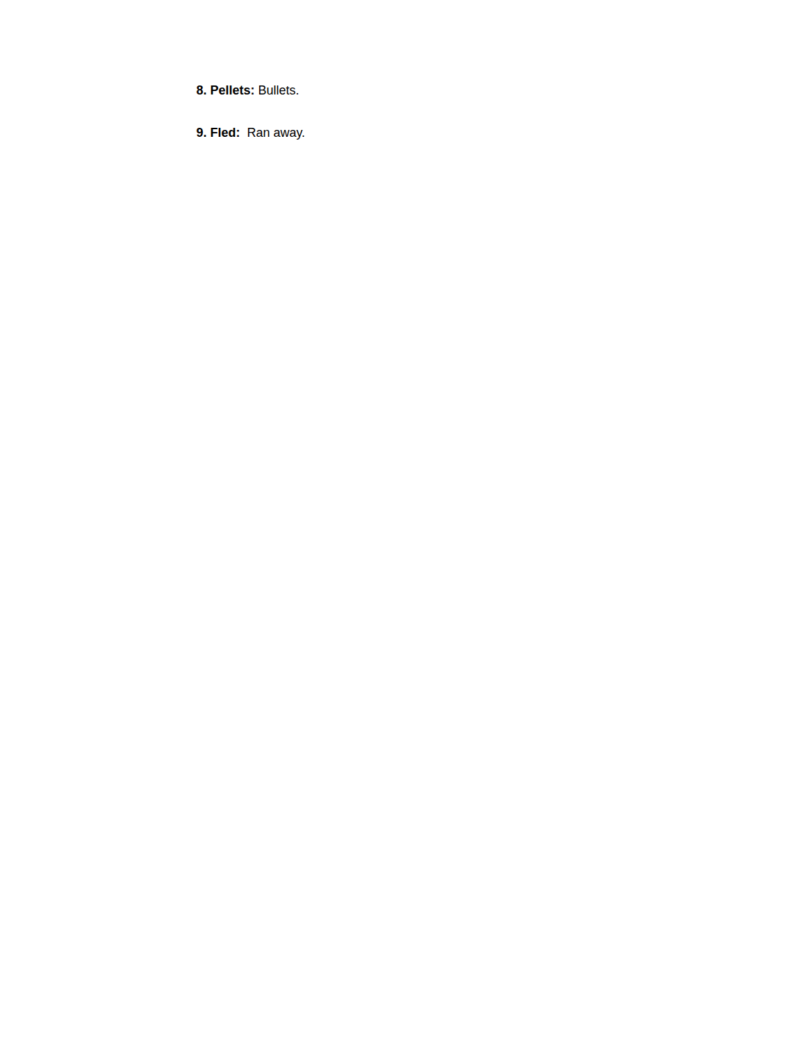8. Pellets: Bullets.
9. Fled: Ran away.